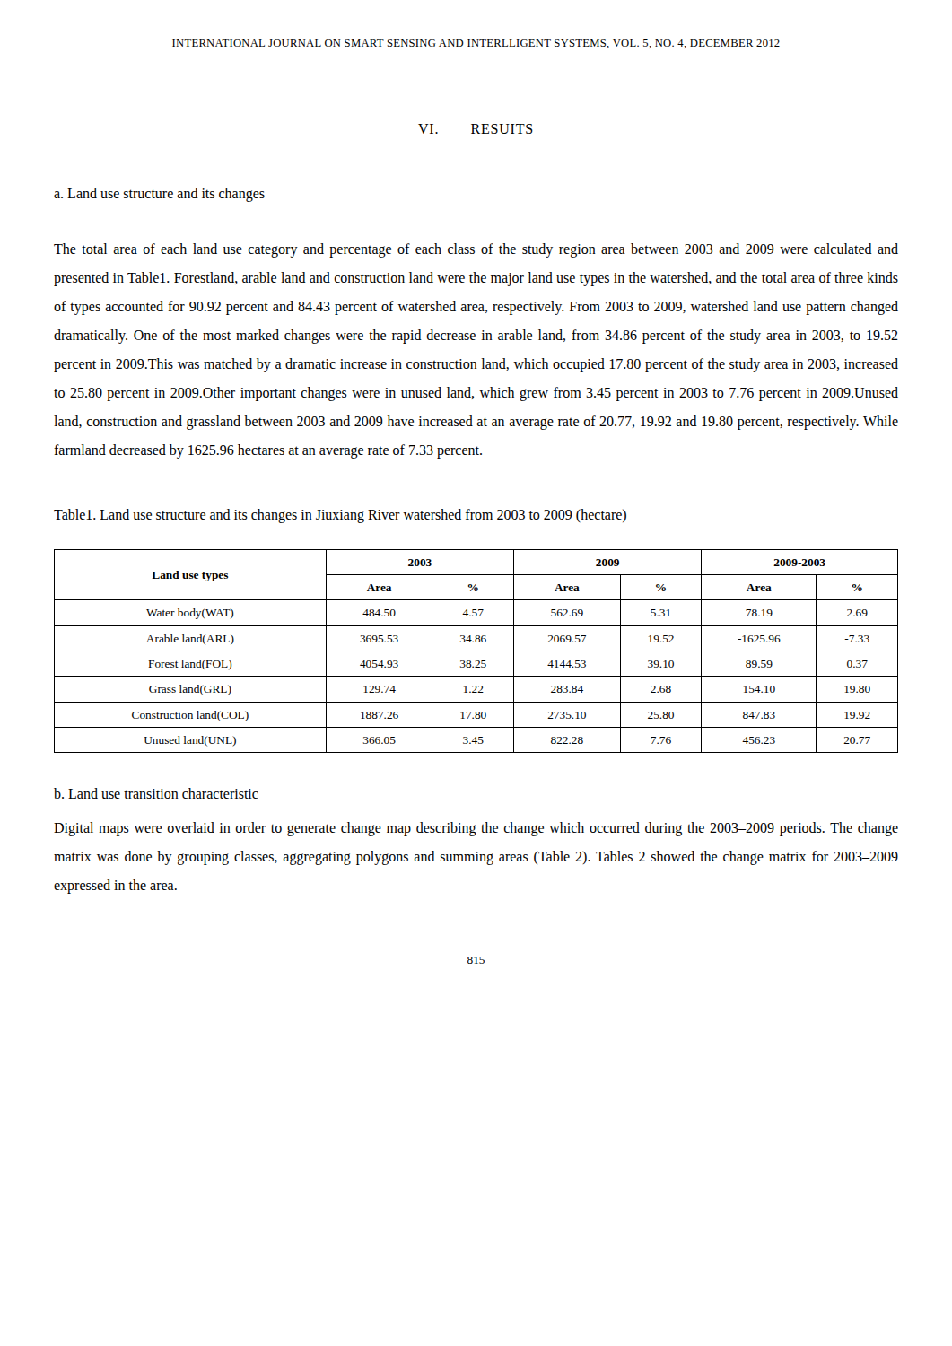INTERNATIONAL JOURNAL ON SMART SENSING AND INTERLLIGENT SYSTEMS, VOL. 5, NO. 4, DECEMBER 2012
VI. RESUITS
a. Land use structure and its changes
The total area of each land use category and percentage of each class of the study region area between 2003 and 2009 were calculated and presented in Table1. Forestland, arable land and construction land were the major land use types in the watershed, and the total area of three kinds of types accounted for 90.92 percent and 84.43 percent of watershed area, respectively. From 2003 to 2009, watershed land use pattern changed dramatically. One of the most marked changes were the rapid decrease in arable land, from 34.86 percent of the study area in 2003, to 19.52 percent in 2009.This was matched by a dramatic increase in construction land, which occupied 17.80 percent of the study area in 2003, increased to 25.80 percent in 2009.Other important changes were in unused land, which grew from 3.45 percent in 2003 to 7.76 percent in 2009.Unused land, construction and grassland between 2003 and 2009 have increased at an average rate of 20.77, 19.92 and 19.80 percent, respectively. While farmland decreased by 1625.96 hectares at an average rate of 7.33 percent.
Table1. Land use structure and its changes in Jiuxiang River watershed from 2003 to 2009 (hectare)
| Land use types | 2003 | 2009 | 2009-2003 |
| --- | --- | --- | --- |
| Area | % | Area | % | Area | % |
| Water body(WAT) | 484.50 | 4.57 | 562.69 | 5.31 | 78.19 | 2.69 |
| Arable land(ARL) | 3695.53 | 34.86 | 2069.57 | 19.52 | -1625.96 | -7.33 |
| Forest land(FOL) | 4054.93 | 38.25 | 4144.53 | 39.10 | 89.59 | 0.37 |
| Grass land(GRL) | 129.74 | 1.22 | 283.84 | 2.68 | 154.10 | 19.80 |
| Construction land(COL) | 1887.26 | 17.80 | 2735.10 | 25.80 | 847.83 | 19.92 |
| Unused land(UNL) | 366.05 | 3.45 | 822.28 | 7.76 | 456.23 | 20.77 |
b. Land use transition characteristic
Digital maps were overlaid in order to generate change map describing the change which occurred during the 2003–2009 periods. The change matrix was done by grouping classes, aggregating polygons and summing areas (Table 2). Tables 2 showed the change matrix for 2003–2009 expressed in the area.
815